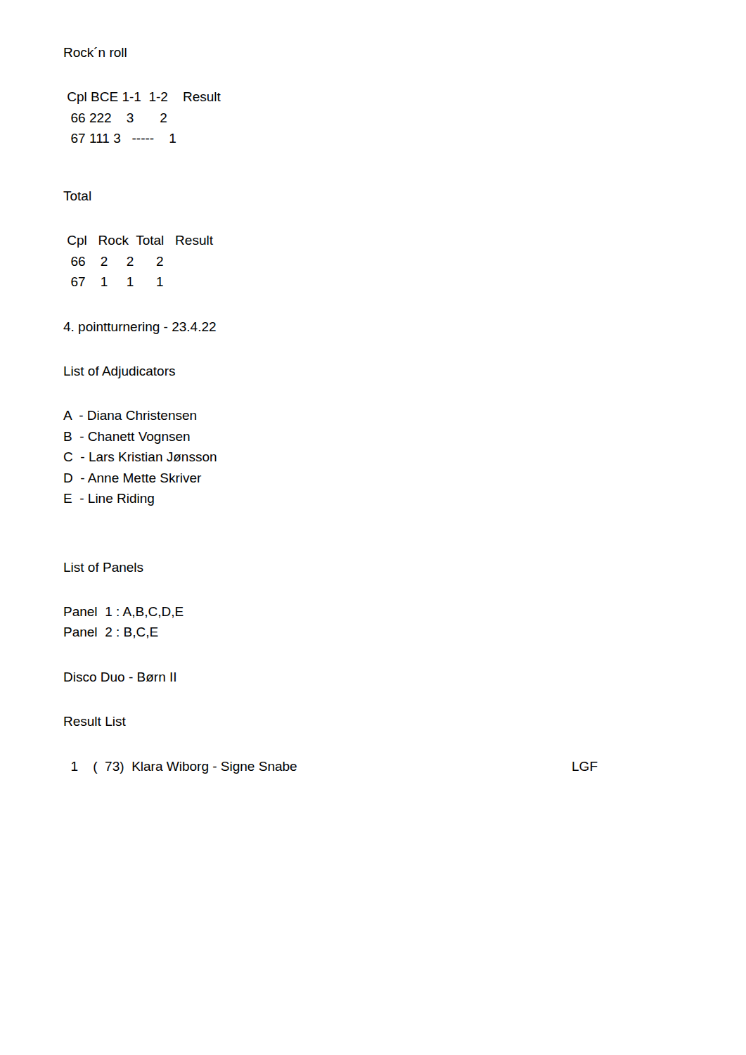Rock´n roll
 Cpl BCE 1-1  1-2    Result
  66 222    3       2
  67 111 3   -----    1
Total
 Cpl   Rock  Total   Result
  66    2     2      2
  67    1     1      1
4. pointturnering - 23.4.22
List of Adjudicators
A  - Diana Christensen
B  - Chanett Vognsen
C  - Lars Kristian Jønsson
D  - Anne Mette Skriver
E  - Line Riding
List of Panels
Panel  1 : A,B,C,D,E
Panel  2 : B,C,E
Disco Duo - Børn II
Result List
1 ( 73) Klara Wiborg - Signe Snabe LGF